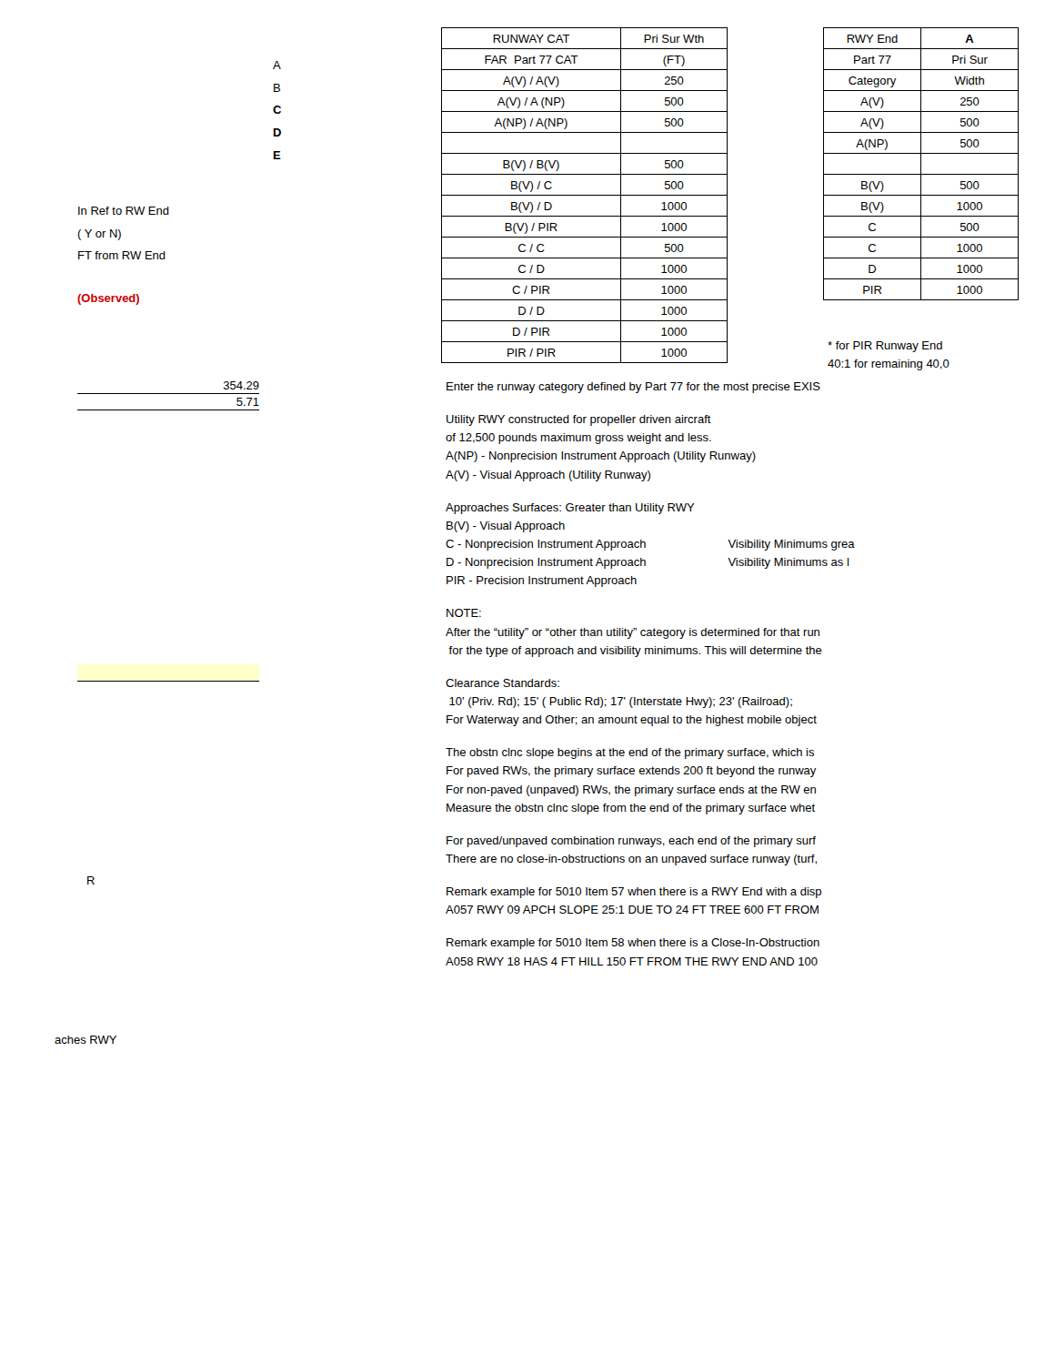A
B
C
D
E
In Ref to RW End
( Y or N)
FT from RW End
(Observed)
354.29
5.71
R
aches RWY
| RUNWAY CAT | Pri Sur Wth |
| FAR Part 77 CAT | (FT) |
| A(V) / A(V) | 250 |
| A(V) / A (NP) | 500 |
| A(NP) / A(NP) | 500 |
| B(V) / B(V) | 500 |
| B(V) / C | 500 |
| B(V) / D | 1000 |
| B(V) / PIR | 1000 |
| C / C | 500 |
| C / D | 1000 |
| C / PIR | 1000 |
| D / D | 1000 |
| D / PIR | 1000 |
| PIR / PIR | 1000 |
| RWY End | A |
| Part 77 | Pri Sur |
| Category | Width |
| A(V) | 250 |
| A(V) | 500 |
| A(NP) | 500 |
| B(V) | 500 |
| B(V) | 1000 |
| C | 500 |
| C | 1000 |
| D | 1000 |
| PIR | 1000 |
* for PIR Runway End
40:1 for remaining 40,0
Enter the runway category defined by Part 77 for the most precise EXIS
Utility RWY constructed for propeller driven aircraft
of 12,500 pounds maximum gross weight and less.
A(NP) - Nonprecision Instrument Approach (Utility Runway)
A(V) - Visual Approach (Utility Runway)
Approaches Surfaces: Greater than Utility RWY
B(V) - Visual Approach
C - Nonprecision Instrument ApproachVisibility Minimums grea
D - Nonprecision Instrument ApproachVisibility Minimums as l
PIR - Precision Instrument Approach
NOTE:
After the “utility” or “other than utility” category is determined for that run
for the type of approach and visibility minimums. This will determine the
Clearance Standards:
10' (Priv. Rd); 15' ( Public Rd); 17' (Interstate Hwy); 23' (Railroad);
For Waterway and Other; an amount equal to the highest mobile object
The obstn clnc slope begins at the end of the primary surface, which is
For paved RWs, the primary surface extends 200 ft beyond the runway
For non-paved (unpaved) RWs, the primary surface ends at the RW en
Measure the obstn clnc slope from the end of the primary surface whet
For paved/unpaved combination runways, each end of the primary surf
There are no close-in-obstructions on an unpaved surface runway (turf,
Remark example for 5010 Item 57 when there is a RWY End with a disp
A057 RWY 09 APCH SLOPE 25:1 DUE TO 24 FT TREE 600 FT FROM
Remark example for 5010 Item 58 when there is a Close-In-Obstruction
A058 RWY 18 HAS 4 FT HILL 150 FT FROM THE RWY END AND 100